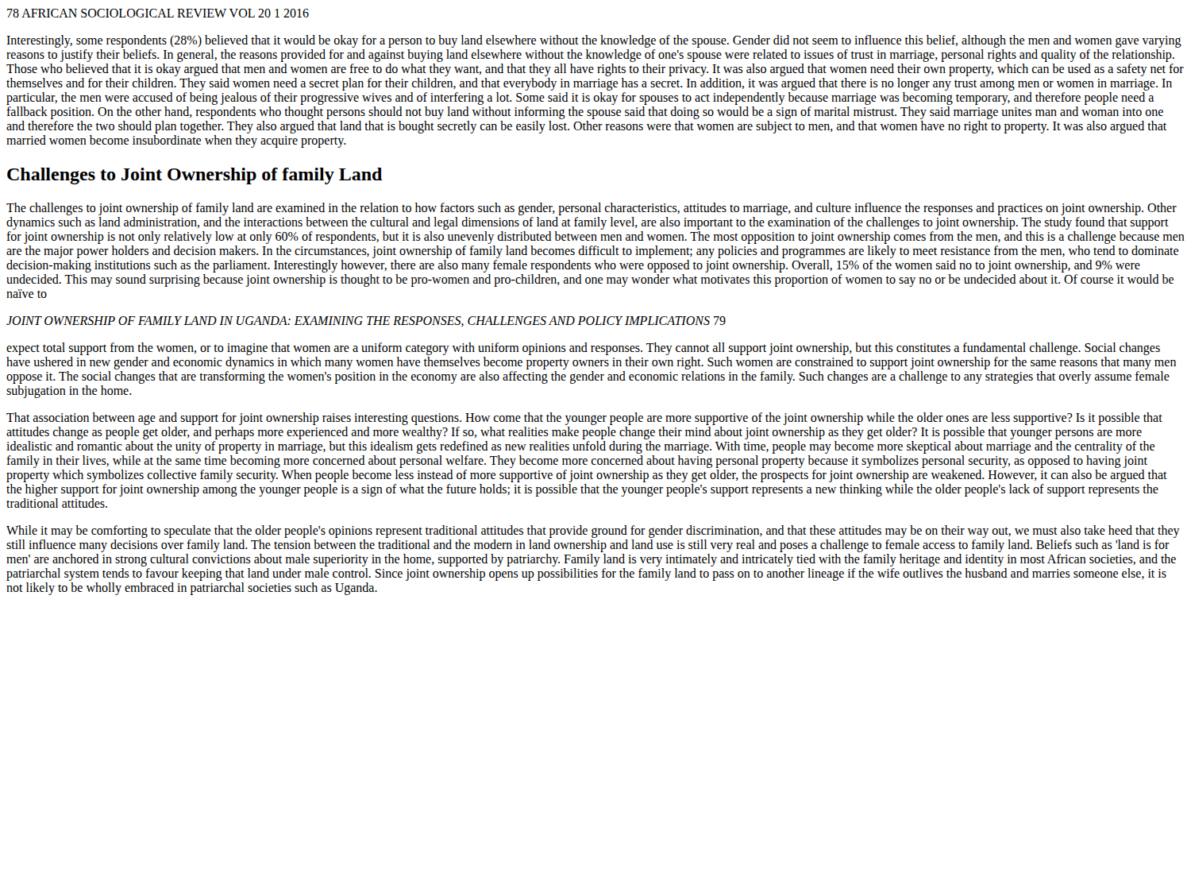78 AFRICAN SOCIOLOGICAL REVIEW VOL 20 1 2016
Interestingly, some respondents (28%) believed that it would be okay for a person to buy land elsewhere without the knowledge of the spouse. Gender did not seem to influence this belief, although the men and women gave varying reasons to justify their beliefs. In general, the reasons provided for and against buying land elsewhere without the knowledge of one's spouse were related to issues of trust in marriage, personal rights and quality of the relationship. Those who believed that it is okay argued that men and women are free to do what they want, and that they all have rights to their privacy. It was also argued that women need their own property, which can be used as a safety net for themselves and for their children. They said women need a secret plan for their children, and that everybody in marriage has a secret. In addition, it was argued that there is no longer any trust among men or women in marriage. In particular, the men were accused of being jealous of their progressive wives and of interfering a lot. Some said it is okay for spouses to act independently because marriage was becoming temporary, and therefore people need a fallback position. On the other hand, respondents who thought persons should not buy land without informing the spouse said that doing so would be a sign of marital mistrust. They said marriage unites man and woman into one and therefore the two should plan together. They also argued that land that is bought secretly can be easily lost. Other reasons were that women are subject to men, and that women have no right to property. It was also argued that married women become insubordinate when they acquire property.
Challenges to Joint Ownership of family Land
The challenges to joint ownership of family land are examined in the relation to how factors such as gender, personal characteristics, attitudes to marriage, and culture influence the responses and practices on joint ownership. Other dynamics such as land administration, and the interactions between the cultural and legal dimensions of land at family level, are also important to the examination of the challenges to joint ownership. The study found that support for joint ownership is not only relatively low at only 60% of respondents, but it is also unevenly distributed between men and women. The most opposition to joint ownership comes from the men, and this is a challenge because men are the major power holders and decision makers. In the circumstances, joint ownership of family land becomes difficult to implement; any policies and programmes are likely to meet resistance from the men, who tend to dominate decision-making institutions such as the parliament. Interestingly however, there are also many female respondents who were opposed to joint ownership. Overall, 15% of the women said no to joint ownership, and 9% were undecided. This may sound surprising because joint ownership is thought to be pro-women and pro-children, and one may wonder what motivates this proportion of women to say no or be undecided about it. Of course it would be naïve to
JOINT OWNERSHIP OF FAMILY LAND IN UGANDA: EXAMINING THE RESPONSES, CHALLENGES AND POLICY IMPLICATIONS 79
expect total support from the women, or to imagine that women are a uniform category with uniform opinions and responses. They cannot all support joint ownership, but this constitutes a fundamental challenge. Social changes have ushered in new gender and economic dynamics in which many women have themselves become property owners in their own right. Such women are constrained to support joint ownership for the same reasons that many men oppose it. The social changes that are transforming the women's position in the economy are also affecting the gender and economic relations in the family. Such changes are a challenge to any strategies that overly assume female subjugation in the home.
That association between age and support for joint ownership raises interesting questions. How come that the younger people are more supportive of the joint ownership while the older ones are less supportive? Is it possible that attitudes change as people get older, and perhaps more experienced and more wealthy? If so, what realities make people change their mind about joint ownership as they get older? It is possible that younger persons are more idealistic and romantic about the unity of property in marriage, but this idealism gets redefined as new realities unfold during the marriage. With time, people may become more skeptical about marriage and the centrality of the family in their lives, while at the same time becoming more concerned about personal welfare. They become more concerned about having personal property because it symbolizes personal security, as opposed to having joint property which symbolizes collective family security. When people become less instead of more supportive of joint ownership as they get older, the prospects for joint ownership are weakened. However, it can also be argued that the higher support for joint ownership among the younger people is a sign of what the future holds; it is possible that the younger people's support represents a new thinking while the older people's lack of support represents the traditional attitudes.
While it may be comforting to speculate that the older people's opinions represent traditional attitudes that provide ground for gender discrimination, and that these attitudes may be on their way out, we must also take heed that they still influence many decisions over family land. The tension between the traditional and the modern in land ownership and land use is still very real and poses a challenge to female access to family land. Beliefs such as 'land is for men' are anchored in strong cultural convictions about male superiority in the home, supported by patriarchy. Family land is very intimately and intricately tied with the family heritage and identity in most African societies, and the patriarchal system tends to favour keeping that land under male control. Since joint ownership opens up possibilities for the family land to pass on to another lineage if the wife outlives the husband and marries someone else, it is not likely to be wholly embraced in patriarchal societies such as Uganda.